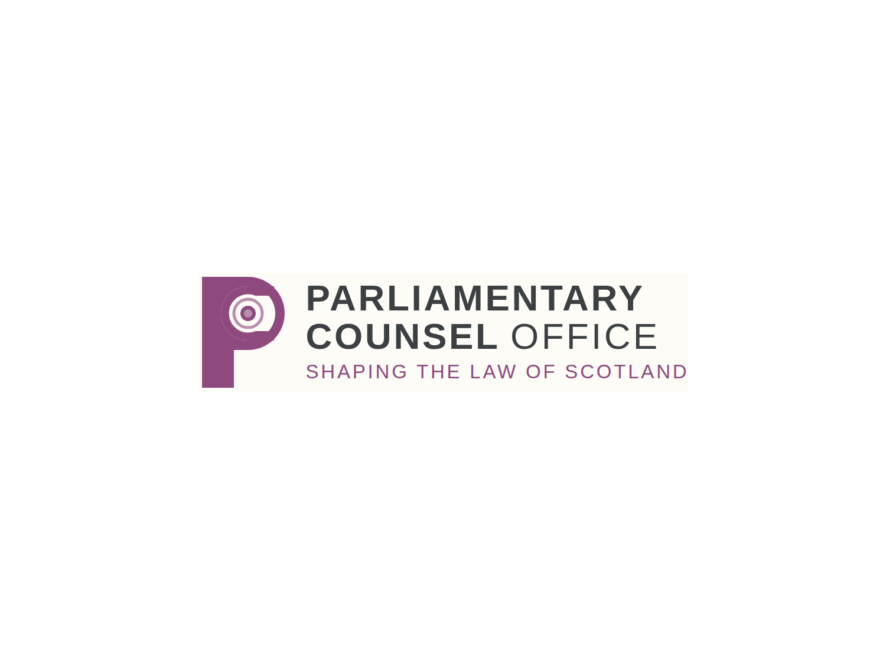PARLIAMENTARY
COUNSEL OFFICE
SHAPING THE LAW OF SCOTLAND